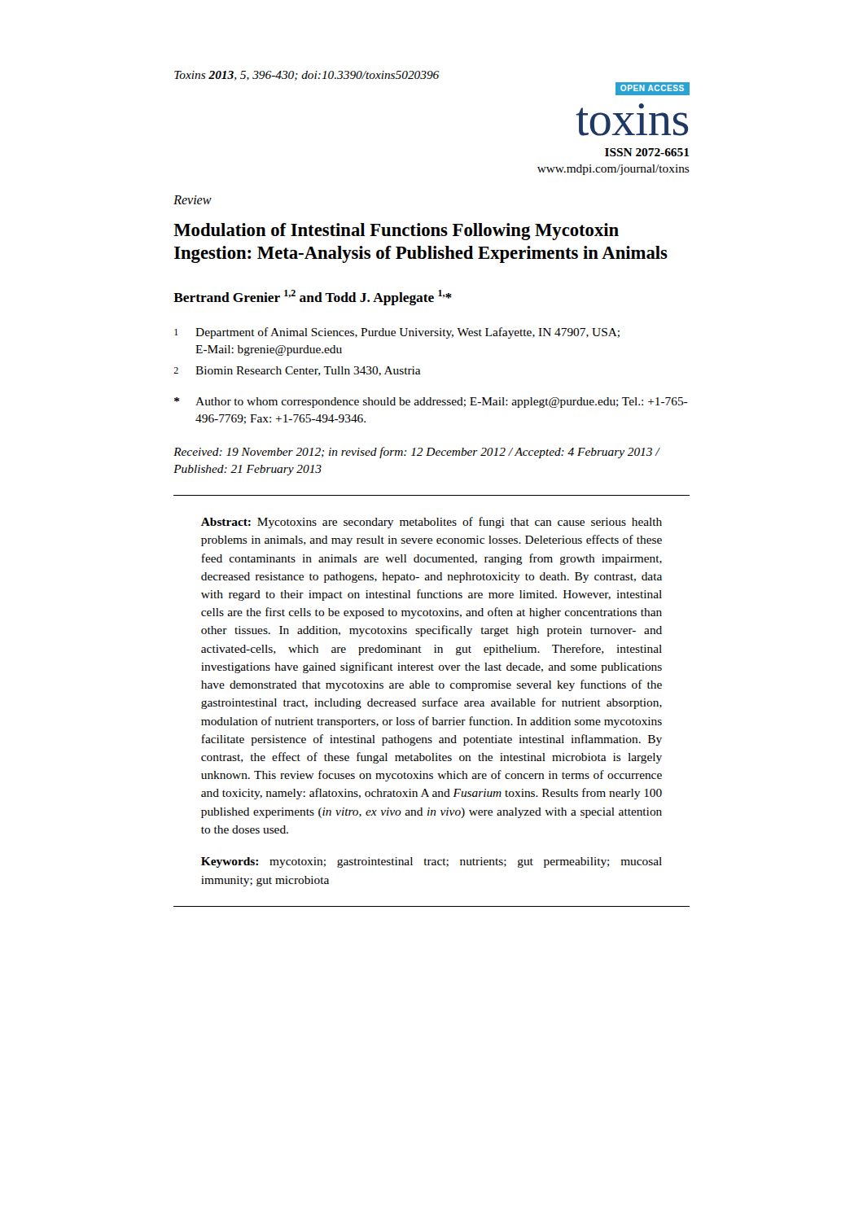Toxins 2013, 5, 396-430; doi:10.3390/toxins5020396
OPEN ACCESS
tox ins
ISSN 2072-6651
www.mdpi.com/journal/toxins
Review
Modulation of Intestinal Functions Following Mycotoxin Ingestion: Meta-Analysis of Published Experiments in Animals
Bertrand Grenier 1,2 and Todd J. Applegate 1,*
1
Department of Animal Sciences, Purdue University, West Lafayette, IN 47907, USA; E-Mail: bgrenie@purdue.edu
2
Biomin Research Center, Tulln 3430, Austria
*
Author to whom correspondence should be addressed; E-Mail: applegt@purdue.edu; Tel.: +1-765-496-7769; Fax: +1-765-494-9346.
Received: 19 November 2012; in revised form: 12 December 2012 / Accepted: 4 February 2013 / Published: 21 February 2013
Abstract: Mycotoxins are secondary metabolites of fungi that can cause serious health problems in animals, and may result in severe economic losses. Deleterious effects of these feed contaminants in animals are well documented, ranging from growth impairment, decreased resistance to pathogens, hepato- and nephrotoxicity to death. By contrast, data with regard to their impact on intestinal functions are more limited. However, intestinal cells are the first cells to be exposed to mycotoxins, and often at higher concentrations than other tissues. In addition, mycotoxins specifically target high protein turnover- and activated-cells, which are predominant in gut epithelium. Therefore, intestinal investigations have gained significant interest over the last decade, and some publications have demonstrated that mycotoxins are able to compromise several key functions of the gastrointestinal tract, including decreased surface area available for nutrient absorption, modulation of nutrient transporters, or loss of barrier function. In addition some mycotoxins facilitate persistence of intestinal pathogens and potentiate intestinal inflammation. By contrast, the effect of these fungal metabolites on the intestinal microbiota is largely unknown. This review focuses on mycotoxins which are of concern in terms of occurrence and toxicity, namely: aflatoxins, ochratoxin A and Fusarium toxins. Results from nearly 100 published experiments (in vitro, ex vivo and in vivo) were analyzed with a special attention to the doses used.
Keywords: mycotoxin; gastrointestinal tract; nutrients; gut permeability; mucosal immunity; gut microbiota